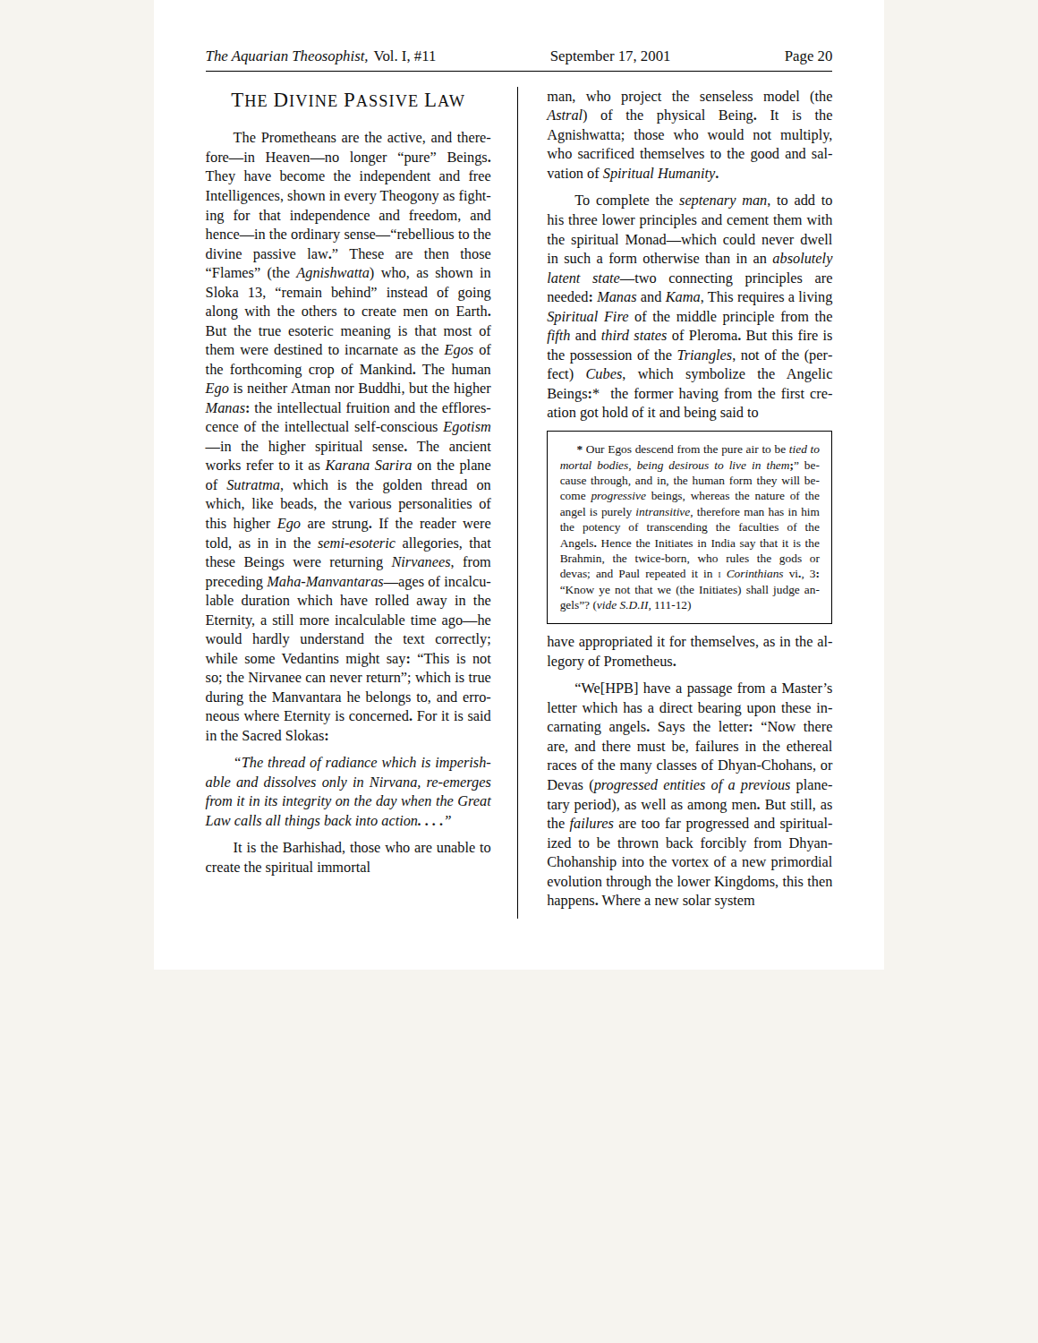The Aquarian Theosophist,Vol. I, #11
September 17, 2001
Page 20
The Divine Passive Law
The Prometheans are the active, and therefore—in Heaven—no longer “pure” Beings. They have become the independent and free Intelligences, shown in every Theogony as fighting for that independence and freedom, and hence—in the ordinary sense—“rebellious to the divine passive law.” These are then those “Flames” (the Agnishwatta) who, as shown in Sloka 13, “remain behind” instead of going along with the others to create men on Earth. But the true esoteric meaning is that most of them were destined to incarnate as the Egos of the forthcoming crop of Mankind. The human Ego is neither Atman nor Buddhi, but the higher Manas: the intellectual fruition and the efflorescence of the intellectual self-conscious Egotism—in the higher spiritual sense. The ancient works refer to it as Karana Sarira on the plane of Sutratma, which is the golden thread on which, like beads, the various personalities of this higher Ego are strung. If the reader were told, as in in the semi-esoteric allegories, that these Beings were returning Nirvanees, from preceding Maha-Manvantaras—ages of incalculable duration which have rolled away in the Eternity, a still more incalculable time ago—he would hardly understand the text correctly; while some Vedantins might say: “This is not so; the Nirvanee can never return”; which is true during the Manvantara he belongs to, and erroneous where Eternity is concerned. For it is said in the Sacred Slokas:
“The thread of radiance which is imperishable and dissolves only in Nirvana, re-emerges from it in its integrity on the day when the Great Law calls all things back into action. . . .”
It is the Barhishad, those who are unable to create the spiritual immortal
man, who project the senseless model (the Astral) of the physical Being. It is the Agnishwatta; those who would not multiply, who sacrificed themselves to the good and salvation of Spiritual Humanity.
To complete the septenary man, to add to his three lower principles and cement them with the spiritual Monad—which could never dwell in such a form otherwise than in an absolutely latent state—two connecting principles are needed: Manas and Kama, This requires a living Spiritual Fire of the middle principle from the fifth and third states of Pleroma. But this fire is the possession of the Triangles, not of the (perfect) Cubes, which symbolize the Angelic Beings:* the former having from the first creation got hold of it and being said to
* Our Egos descend from the pure air to be tied to mortal bodies, being desirous to live in them;” because through, and in, the human form they will become progressive beings, whereas the nature of the angel is purely intransitive, therefore man has in him the potency of transcending the faculties of the Angels. Hence the Initiates in India say that it is the Brahmin, the twice-born, who rules the gods or devas; and Paul repeated it in i Corinthians vi., 3: “Know ye not that we (the Initiates) shall judge angels”? (vide S.D.II, 111-12)
have appropriated it for themselves, as in the allegory of Prometheus.
“We[HPB] have a passage from a Master’s letter which has a direct bearing upon these incarnating angels. Says the letter: “Now there are, and there must be, failures in the ethereal races of the many classes of Dhyan-Chohans, or Devas (progressed entities of a previous planetary period), as well as among men. But still, as the failures are too far progressed and spiritualized to be thrown back forcibly from Dhyan-Chohanship into the vortex of a new primordial evolution through the lower Kingdoms, this then happens. Where a new solar system